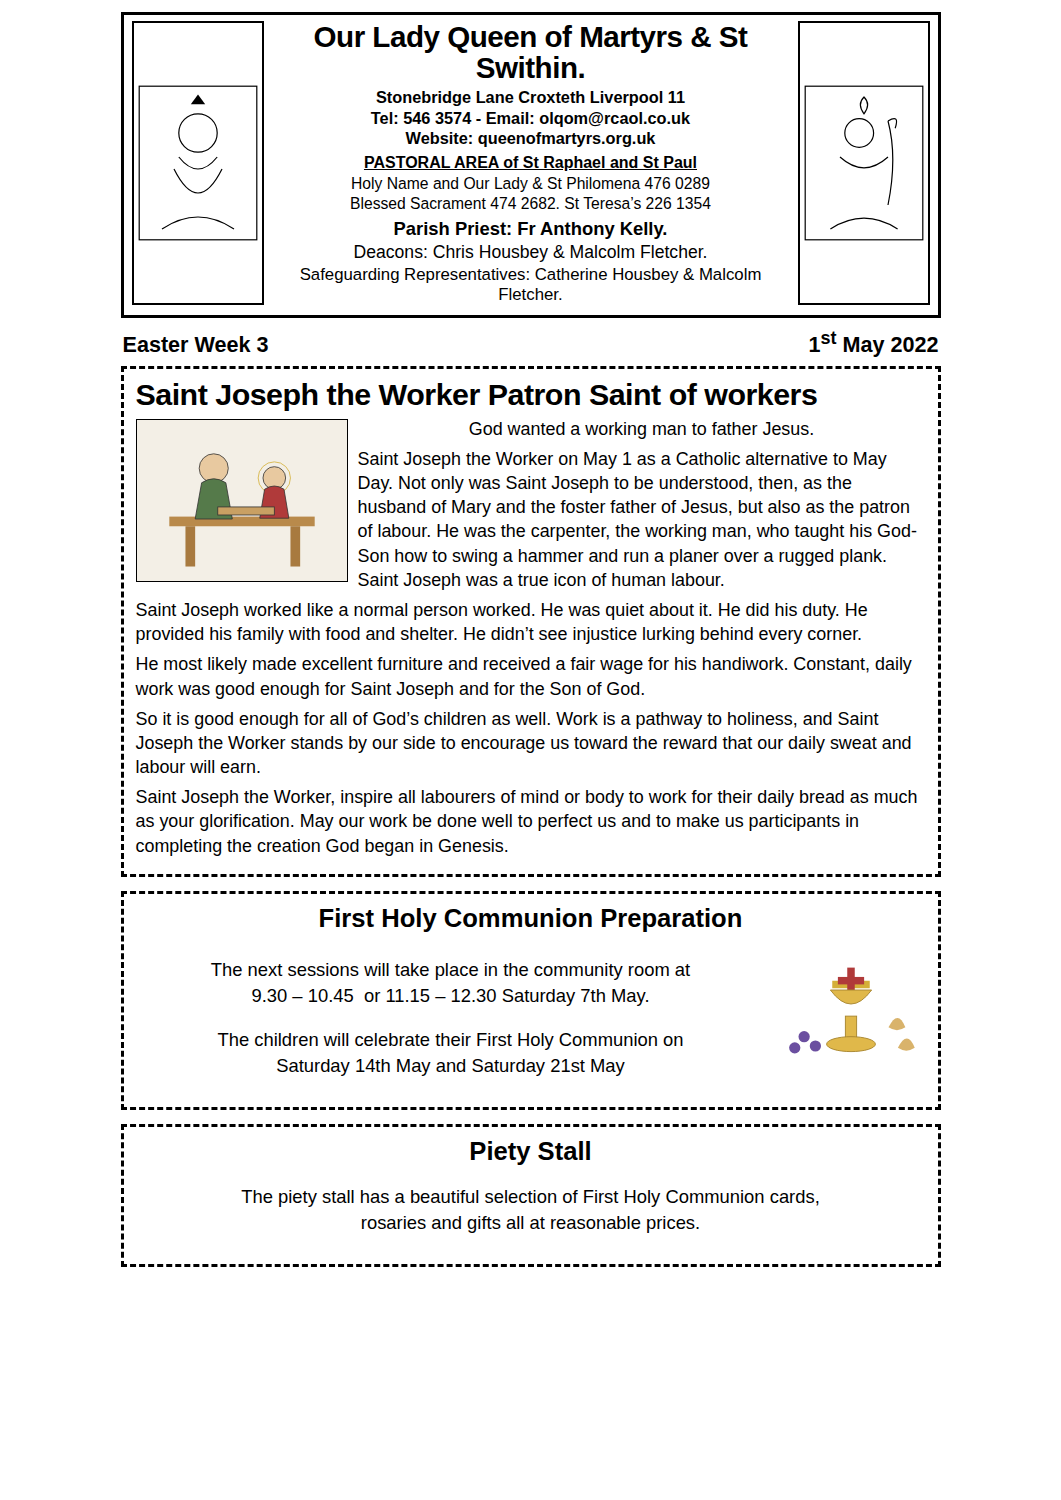Our Lady Queen of Martyrs & St Swithin.
Stonebridge Lane Croxteth Liverpool 11
Tel: 546 3574 - Email: olqom@rcaol.co.uk
Website: queenofmartyrs.org.uk
PASTORAL AREA of St Raphael and St Paul
Holy Name and Our Lady & St Philomena 476 0289
Blessed Sacrament 474 2682. St Teresa’s 226 1354
Parish Priest: Fr Anthony Kelly.
Deacons: Chris Housbey & Malcolm Fletcher.
Safeguarding Representatives: Catherine Housbey & Malcolm Fletcher.
Easter Week 3 1st May 2022
Saint Joseph the Worker Patron Saint of workers
God wanted a working man to father Jesus.
Saint Joseph the Worker on May 1 as a Catholic alternative to May Day. Not only was Saint Joseph to be understood, then, as the husband of Mary and the foster father of Jesus, but also as the patron of labour. He was the carpenter, the working man, who taught his God-Son how to swing a hammer and run a planer over a rugged plank. Saint Joseph was a true icon of human labour.
Saint Joseph worked like a normal person worked. He was quiet about it. He did his duty. He provided his family with food and shelter. He didn’t see injustice lurking behind every corner.
He most likely made excellent furniture and received a fair wage for his handiwork. Constant, daily work was good enough for Saint Joseph and for the Son of God.
So it is good enough for all of God’s children as well. Work is a pathway to holiness, and Saint Joseph the Worker stands by our side to encourage us toward the reward that our daily sweat and labour will earn.
Saint Joseph the Worker, inspire all labourers of mind or body to work for their daily bread as much as your glorification. May our work be done well to perfect us and to make us participants in completing the creation God began in Genesis.
First Holy Communion Preparation
The next sessions will take place in the community room at
9.30 – 10.45 or 11.15 – 12.30 Saturday 7th May.
The children will celebrate their First Holy Communion on
Saturday 14th May and Saturday 21st May
Piety Stall
The piety stall has a beautiful selection of First Holy Communion cards,
rosaries and gifts all at reasonable prices.